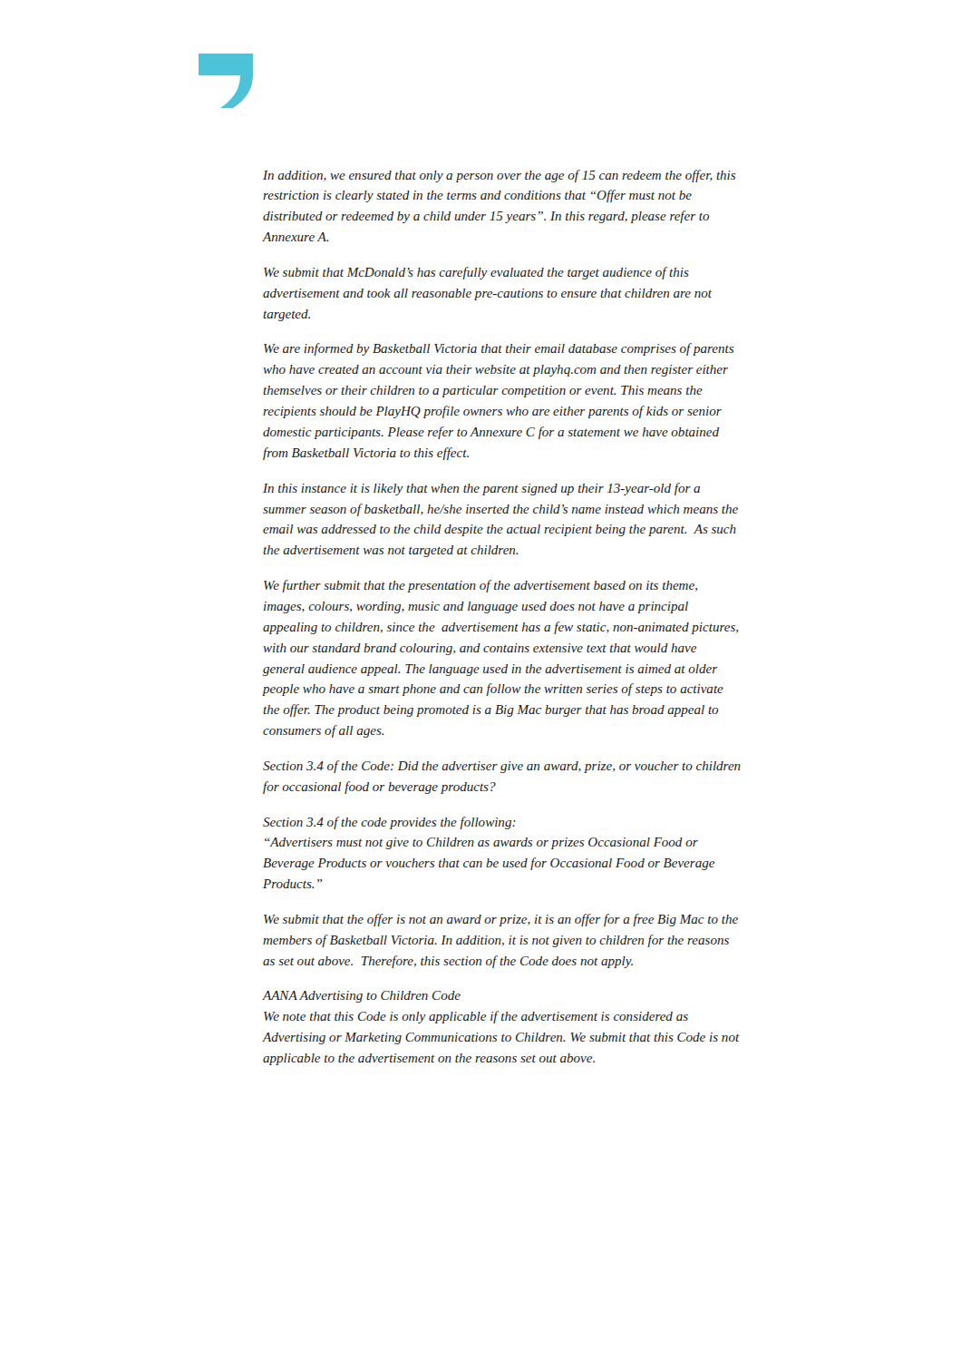In addition, we ensured that only a person over the age of 15 can redeem the offer, this restriction is clearly stated in the terms and conditions that “Offer must not be distributed or redeemed by a child under 15 years”. In this regard, please refer to Annexure A.
We submit that McDonald’s has carefully evaluated the target audience of this advertisement and took all reasonable pre-cautions to ensure that children are not targeted.
We are informed by Basketball Victoria that their email database comprises of parents who have created an account via their website at playhq.com and then register either themselves or their children to a particular competition or event. This means the recipients should be PlayHQ profile owners who are either parents of kids or senior domestic participants. Please refer to Annexure C for a statement we have obtained from Basketball Victoria to this effect.
In this instance it is likely that when the parent signed up their 13-year-old for a summer season of basketball, he/she inserted the child’s name instead which means the email was addressed to the child despite the actual recipient being the parent. As such the advertisement was not targeted at children.
We further submit that the presentation of the advertisement based on its theme, images, colours, wording, music and language used does not have a principal appealing to children, since the advertisement has a few static, non-animated pictures, with our standard brand colouring, and contains extensive text that would have general audience appeal. The language used in the advertisement is aimed at older people who have a smart phone and can follow the written series of steps to activate the offer. The product being promoted is a Big Mac burger that has broad appeal to consumers of all ages.
Section 3.4 of the Code: Did the advertiser give an award, prize, or voucher to children for occasional food or beverage products?
Section 3.4 of the code provides the following:
“Advertisers must not give to Children as awards or prizes Occasional Food or Beverage Products or vouchers that can be used for Occasional Food or Beverage Products.”
We submit that the offer is not an award or prize, it is an offer for a free Big Mac to the members of Basketball Victoria. In addition, it is not given to children for the reasons as set out above. Therefore, this section of the Code does not apply.
AANA Advertising to Children Code
We note that this Code is only applicable if the advertisement is considered as Advertising or Marketing Communications to Children. We submit that this Code is not applicable to the advertisement on the reasons set out above.